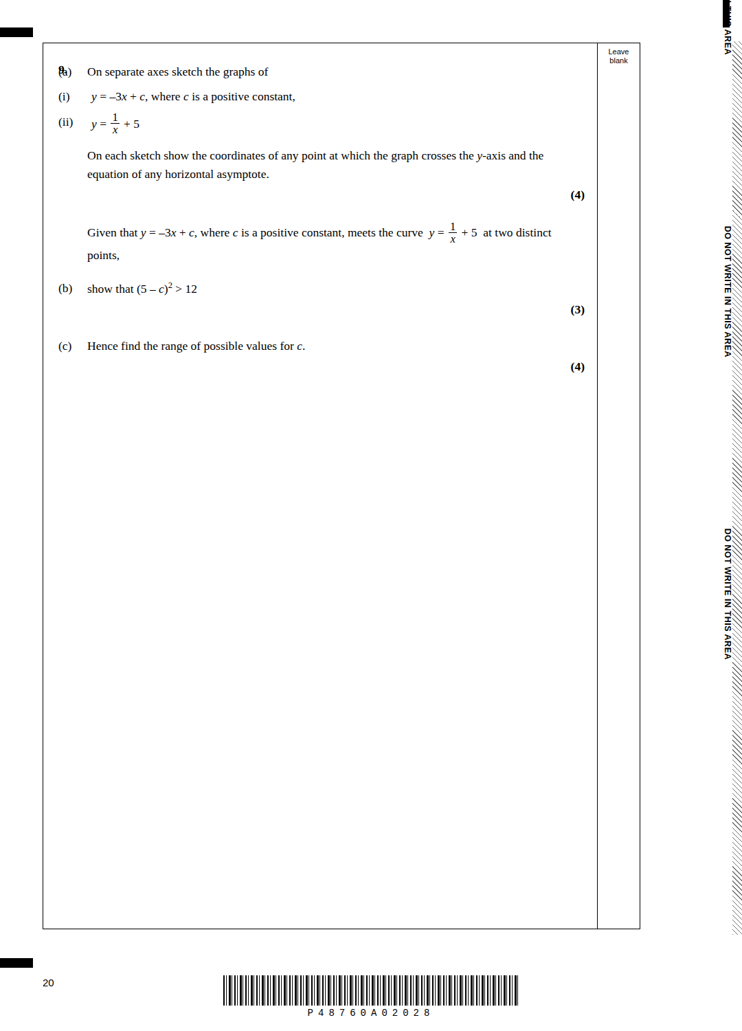DO NOT WRITE IN THIS AREA
DO NOT WRITE IN THIS AREA
DO NOT WRITE IN THIS AREA
Leave
blank
9.
(a) On separate axes sketch the graphs of
(i) y = –3x + c, where c is a positive constant,
(ii) y = 1 x + 5
On each sketch show the coordinates of any point at which the graph crosses the y-axis and the equation of any horizontal asymptote.
(4)
Given that y = –3x + c, where c is a positive constant, meets the curve y = 1 x + 5 at two distinct points,
(b) show that (5 – c)2 > 12
(3)
(c) Hence find the range of possible values for c.
(4)
20
P48760A02028